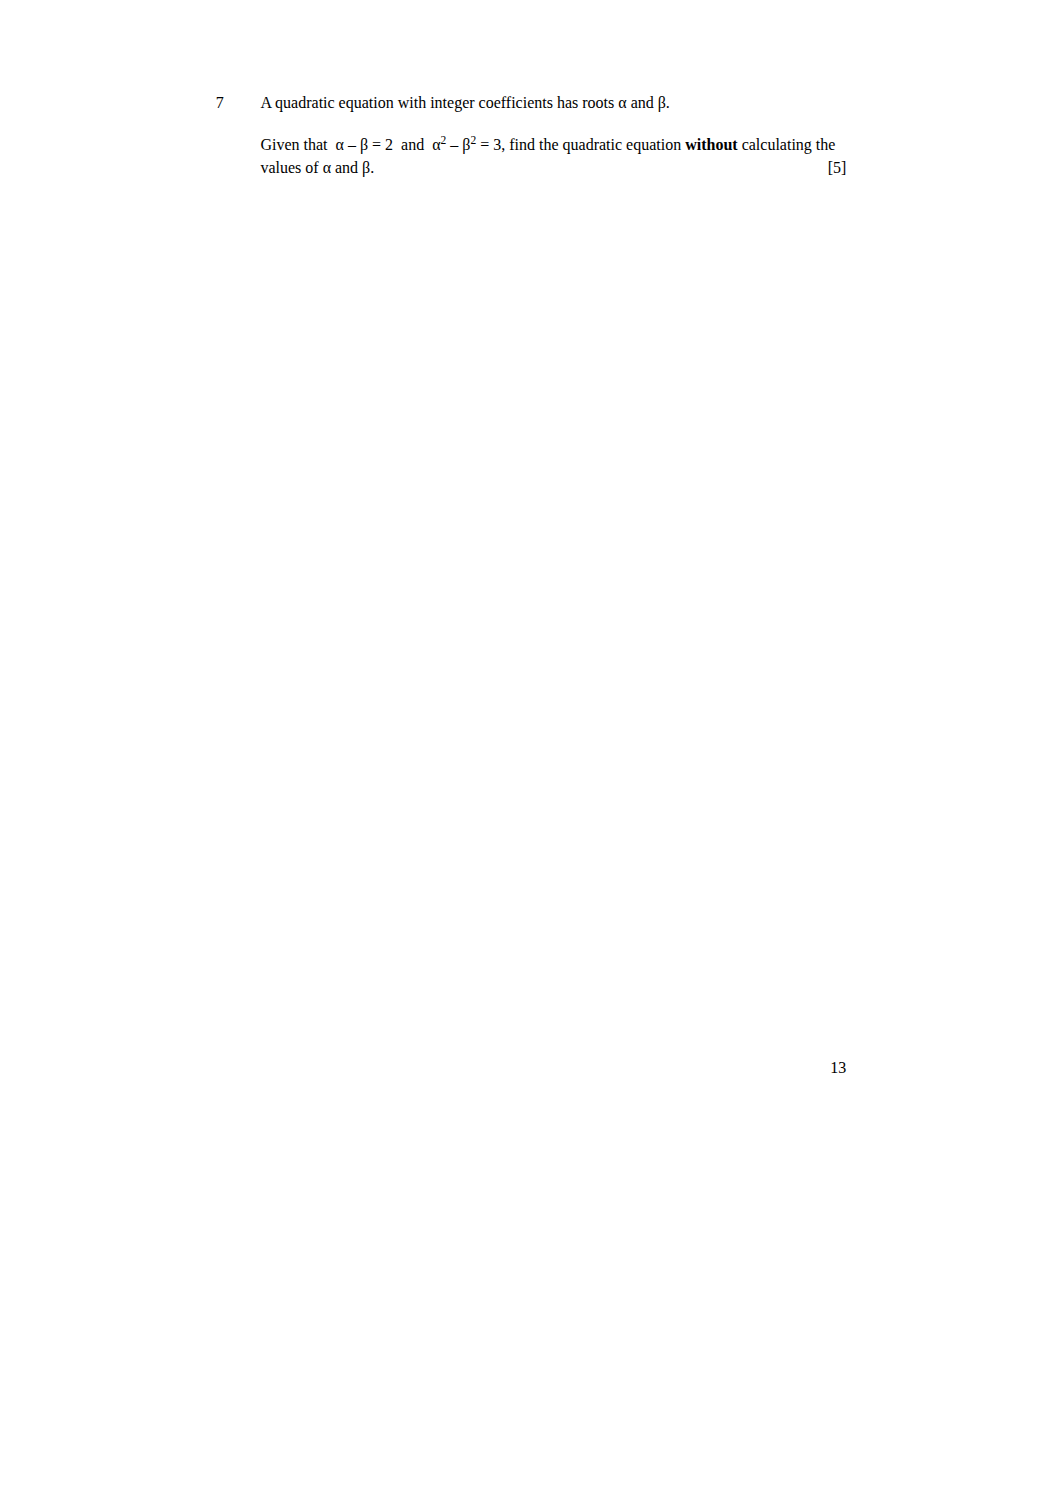7
A quadratic equation with integer coefficients has roots α and β.
Given that α – β = 2 and α2 – β2 = 3, find the quadratic equation without calculating the values of α and β.[5]
13